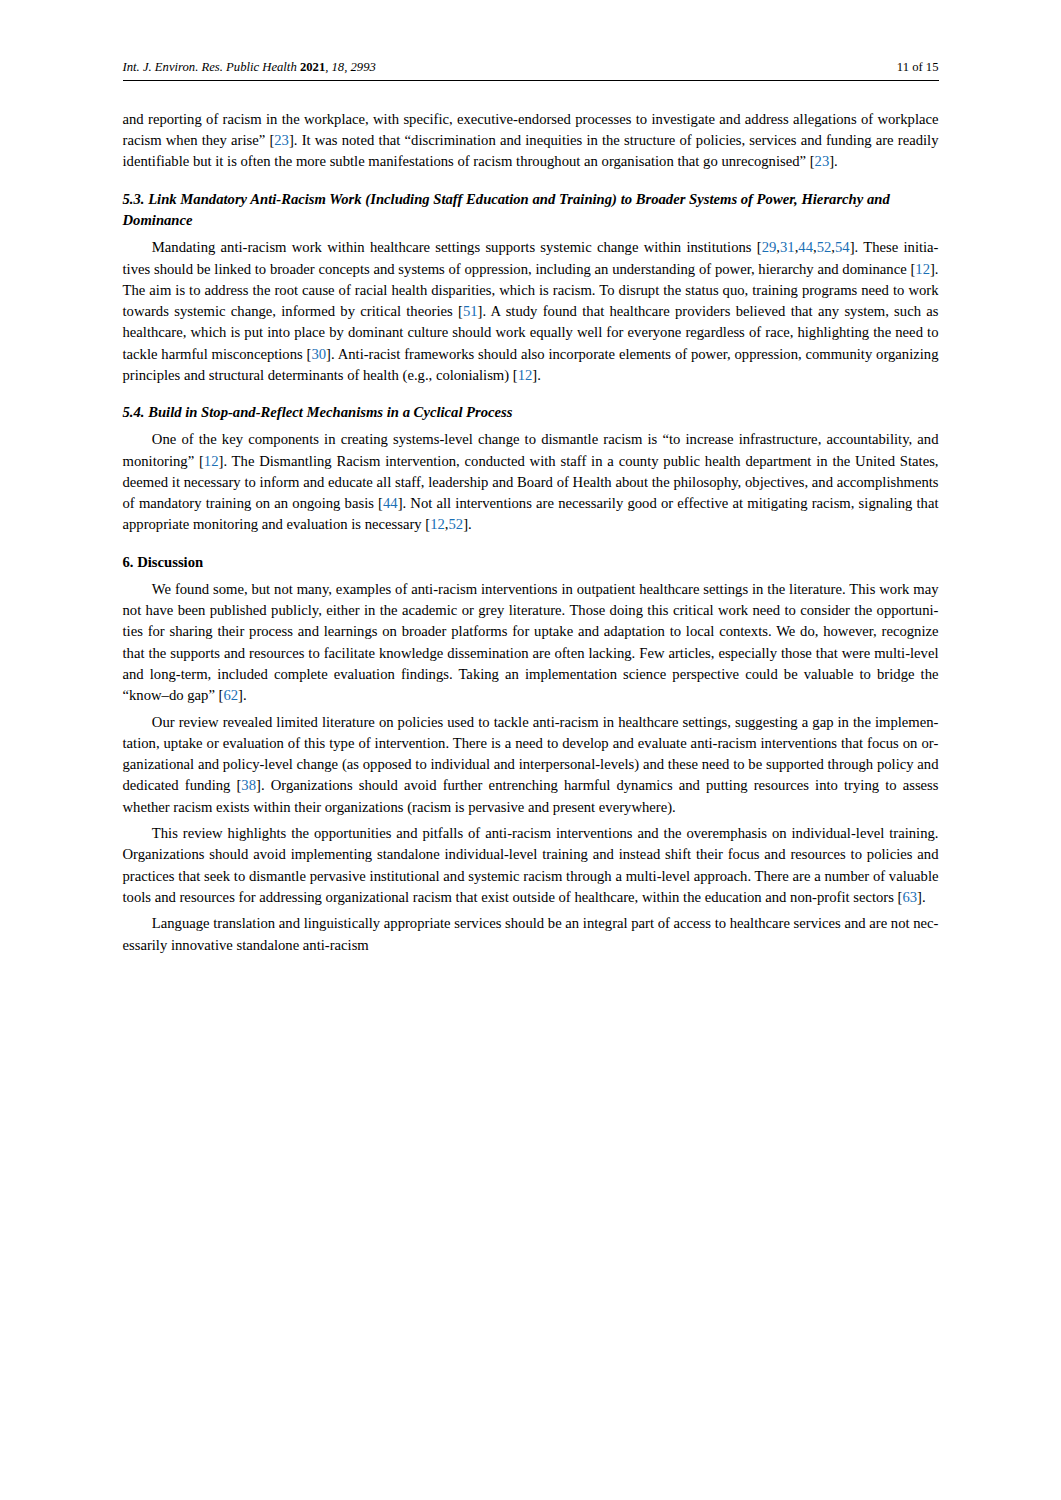Int. J. Environ. Res. Public Health 2021, 18, 2993 11 of 15
and reporting of racism in the workplace, with specific, executive-endorsed processes to investigate and address allegations of workplace racism when they arise” [23]. It was noted that “discrimination and inequities in the structure of policies, services and funding are readily identifiable but it is often the more subtle manifestations of racism throughout an organisation that go unrecognised” [23].
5.3. Link Mandatory Anti-Racism Work (Including Staff Education and Training) to Broader Systems of Power, Hierarchy and Dominance
Mandating anti-racism work within healthcare settings supports systemic change within institutions [29,31,44,52,54]. These initiatives should be linked to broader concepts and systems of oppression, including an understanding of power, hierarchy and dominance [12]. The aim is to address the root cause of racial health disparities, which is racism. To disrupt the status quo, training programs need to work towards systemic change, informed by critical theories [51]. A study found that healthcare providers believed that any system, such as healthcare, which is put into place by dominant culture should work equally well for everyone regardless of race, highlighting the need to tackle harmful misconceptions [30]. Anti-racist frameworks should also incorporate elements of power, oppression, community organizing principles and structural determinants of health (e.g., colonialism) [12].
5.4. Build in Stop-and-Reflect Mechanisms in a Cyclical Process
One of the key components in creating systems-level change to dismantle racism is “to increase infrastructure, accountability, and monitoring” [12]. The Dismantling Racism intervention, conducted with staff in a county public health department in the United States, deemed it necessary to inform and educate all staff, leadership and Board of Health about the philosophy, objectives, and accomplishments of mandatory training on an ongoing basis [44]. Not all interventions are necessarily good or effective at mitigating racism, signaling that appropriate monitoring and evaluation is necessary [12,52].
6. Discussion
We found some, but not many, examples of anti-racism interventions in outpatient healthcare settings in the literature. This work may not have been published publicly, either in the academic or grey literature. Those doing this critical work need to consider the opportunities for sharing their process and learnings on broader platforms for uptake and adaptation to local contexts. We do, however, recognize that the supports and resources to facilitate knowledge dissemination are often lacking. Few articles, especially those that were multi-level and long-term, included complete evaluation findings. Taking an implementation science perspective could be valuable to bridge the “know–do gap” [62].
Our review revealed limited literature on policies used to tackle anti-racism in healthcare settings, suggesting a gap in the implementation, uptake or evaluation of this type of intervention. There is a need to develop and evaluate anti-racism interventions that focus on organizational and policy-level change (as opposed to individual and interpersonal-levels) and these need to be supported through policy and dedicated funding [38]. Organizations should avoid further entrenching harmful dynamics and putting resources into trying to assess whether racism exists within their organizations (racism is pervasive and present everywhere).
This review highlights the opportunities and pitfalls of anti-racism interventions and the overemphasis on individual-level training. Organizations should avoid implementing standalone individual-level training and instead shift their focus and resources to policies and practices that seek to dismantle pervasive institutional and systemic racism through a multi-level approach. There are a number of valuable tools and resources for addressing organizational racism that exist outside of healthcare, within the education and non-profit sectors [63].
Language translation and linguistically appropriate services should be an integral part of access to healthcare services and are not necessarily innovative standalone anti-racism